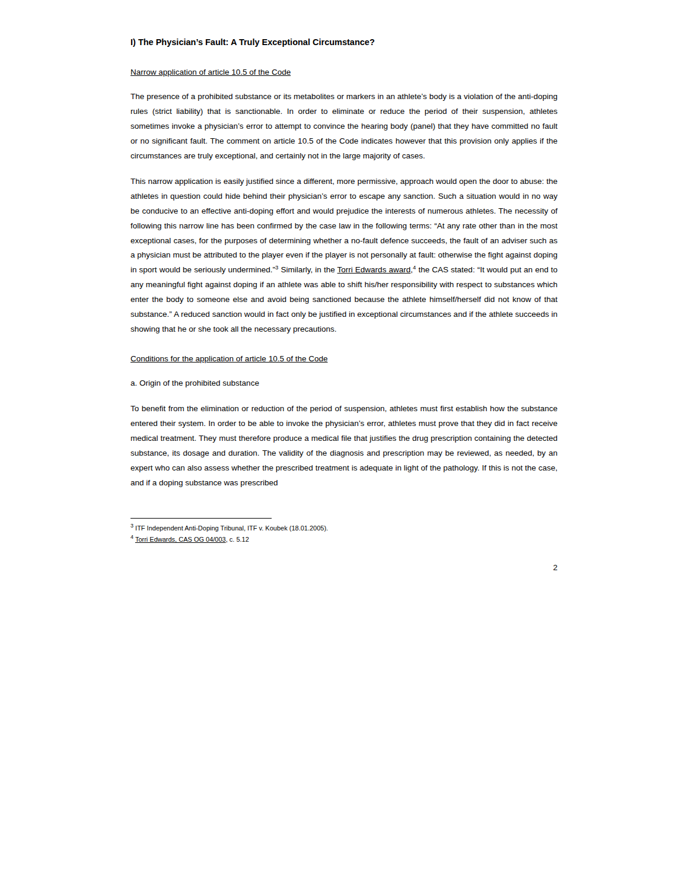I) The Physician’s Fault: A Truly Exceptional Circumstance?
Narrow application of article 10.5 of the Code
The presence of a prohibited substance or its metabolites or markers in an athlete’s body is a violation of the anti-doping rules (strict liability) that is sanctionable. In order to eliminate or reduce the period of their suspension, athletes sometimes invoke a physician’s error to attempt to convince the hearing body (panel) that they have committed no fault or no significant fault. The comment on article 10.5 of the Code indicates however that this provision only applies if the circumstances are truly exceptional, and certainly not in the large majority of cases.
This narrow application is easily justified since a different, more permissive, approach would open the door to abuse: the athletes in question could hide behind their physician’s error to escape any sanction. Such a situation would in no way be conducive to an effective anti-doping effort and would prejudice the interests of numerous athletes. The necessity of following this narrow line has been confirmed by the case law in the following terms: “At any rate other than in the most exceptional cases, for the purposes of determining whether a no-fault defence succeeds, the fault of an adviser such as a physician must be attributed to the player even if the player is not personally at fault: otherwise the fight against doping in sport would be seriously undermined.”3 Similarly, in the Torri Edwards award,4 the CAS stated: “It would put an end to any meaningful fight against doping if an athlete was able to shift his/her responsibility with respect to substances which enter the body to someone else and avoid being sanctioned because the athlete himself/herself did not know of that substance.” A reduced sanction would in fact only be justified in exceptional circumstances and if the athlete succeeds in showing that he or she took all the necessary precautions.
Conditions for the application of article 10.5 of the Code
a. Origin of the prohibited substance
To benefit from the elimination or reduction of the period of suspension, athletes must first establish how the substance entered their system. In order to be able to invoke the physician’s error, athletes must prove that they did in fact receive medical treatment. They must therefore produce a medical file that justifies the drug prescription containing the detected substance, its dosage and duration. The validity of the diagnosis and prescription may be reviewed, as needed, by an expert who can also assess whether the prescribed treatment is adequate in light of the pathology. If this is not the case, and if a doping substance was prescribed
3 ITF Independent Anti-Doping Tribunal, ITF v. Koubek (18.01.2005).
4 Torri Edwards, CAS OG 04/003, c. 5.12
2